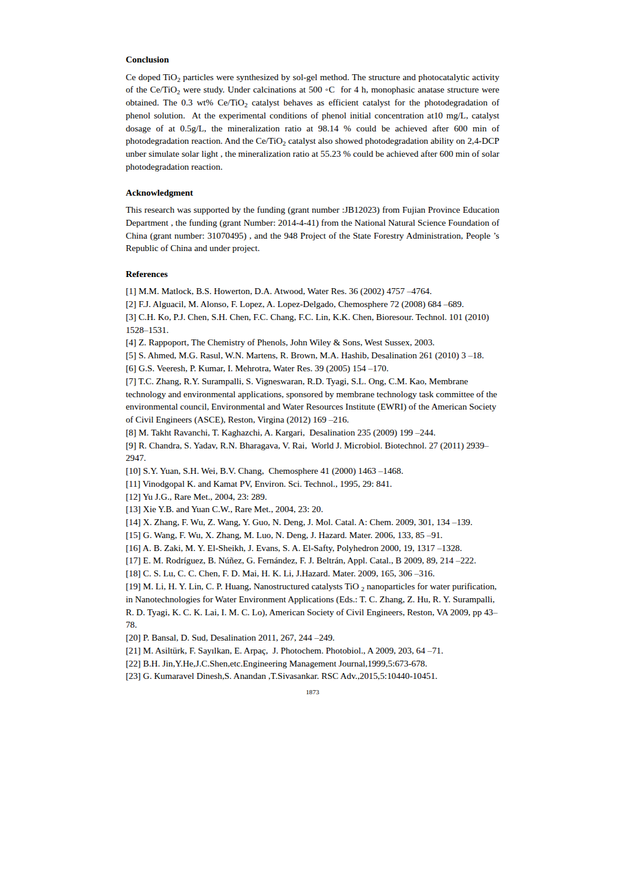Conclusion
Ce doped TiO2 particles were synthesized by sol-gel method. The structure and photocatalytic activity of the Ce/TiO2 were study. Under calcinations at 500 ◦C for 4 h, monophasic anatase structure were obtained. The 0.3 wt% Ce/TiO2 catalyst behaves as efficient catalyst for the photodegradation of phenol solution. At the experimental conditions of phenol initial concentration at10 mg/L, catalyst dosage of at 0.5g/L, the mineralization ratio at 98.14 % could be achieved after 600 min of photodegradation reaction. And the Ce/TiO2 catalyst also showed photodegradation ability on 2,4-DCP unber simulate solar light , the mineralization ratio at 55.23 % could be achieved after 600 min of solar photodegradation reaction.
Acknowledgment
This research was supported by the funding (grant number :JB12023) from Fujian Province Education Department , the funding (grant Number: 2014-4-41) from the National Natural Science Foundation of China (grant number: 31070495) , and the 948 Project of the State Forestry Administration, People ’s Republic of China and under project.
References
[1] M.M. Matlock, B.S. Howerton, D.A. Atwood, Water Res. 36 (2002) 4757 –4764.
[2] F.J. Alguacil, M. Alonso, F. Lopez, A. Lopez-Delgado, Chemosphere 72 (2008) 684 –689.
[3] C.H. Ko, P.J. Chen, S.H. Chen, F.C. Chang, F.C. Lin, K.K. Chen, Bioresour. Technol. 101 (2010) 1528–1531.
[4] Z. Rappoport, The Chemistry of Phenols, John Wiley & Sons, West Sussex, 2003.
[5] S. Ahmed, M.G. Rasul, W.N. Martens, R. Brown, M.A. Hashib, Desalination 261 (2010) 3 –18.
[6] G.S. Veeresh, P. Kumar, I. Mehrotra, Water Res. 39 (2005) 154 –170.
[7] T.C. Zhang, R.Y. Surampalli, S. Vigneswaran, R.D. Tyagi, S.L. Ong, C.M. Kao, Membrane technology and environmental applications, sponsored by membrane technology task committee of the environmental council, Environmental and Water Resources Institute (EWRI) of the American Society of Civil Engineers (ASCE), Reston, Virgina (2012) 169 –216.
[8] M. Takht Ravanchi, T. Kaghazchi, A. Kargari, Desalination 235 (2009) 199 –244.
[9] R. Chandra, S. Yadav, R.N. Bharagava, V. Rai, World J. Microbiol. Biotechnol. 27 (2011) 2939–2947.
[10] S.Y. Yuan, S.H. Wei, B.V. Chang, Chemosphere 41 (2000) 1463 –1468.
[11] Vinodgopal K. and Kamat PV, Environ. Sci. Technol., 1995, 29: 841.
[12] Yu J.G., Rare Met., 2004, 23: 289.
[13] Xie Y.B. and Yuan C.W., Rare Met., 2004, 23: 20.
[14] X. Zhang, F. Wu, Z. Wang, Y. Guo, N. Deng, J. Mol. Catal. A: Chem. 2009, 301, 134 –139.
[15] G. Wang, F. Wu, X. Zhang, M. Luo, N. Deng, J. Hazard. Mater. 2006, 133, 85 –91.
[16] A. B. Zaki, M. Y. El-Sheikh, J. Evans, S. A. El-Safty, Polyhedron 2000, 19, 1317 –1328.
[17] E. M. Rodríguez, B. Núñez, G. Fernández, F. J. Beltrán, Appl. Catal., B 2009, 89, 214 –222.
[18] C. S. Lu, C. C. Chen, F. D. Mai, H. K. Li, J.Hazard. Mater. 2009, 165, 306 –316.
[19] M. Li, H. Y. Lin, C. P. Huang, Nanostructured catalysts TiO 2 nanoparticles for water purification, in Nanotechnologies for Water Environment Applications (Eds.: T. C. Zhang, Z. Hu, R. Y. Surampalli, R. D. Tyagi, K. C. K. Lai, I. M. C. Lo), American Society of Civil Engineers, Reston, VA 2009, pp 43–78.
[20] P. Bansal, D. Sud, Desalination 2011, 267, 244 –249.
[21] M. Asiltürk, F. Sayılkan, E. Arpaç, J. Photochem. Photobiol., A 2009, 203, 64 –71.
[22] B.H. Jin,Y.He,J.C.Shen,etc.Engineering Management Journal,1999,5:673-678.
[23] G. Kumaravel Dinesh,S. Anandan ,T.Sivasankar. RSC Adv.,2015,5:10440-10451.
1873